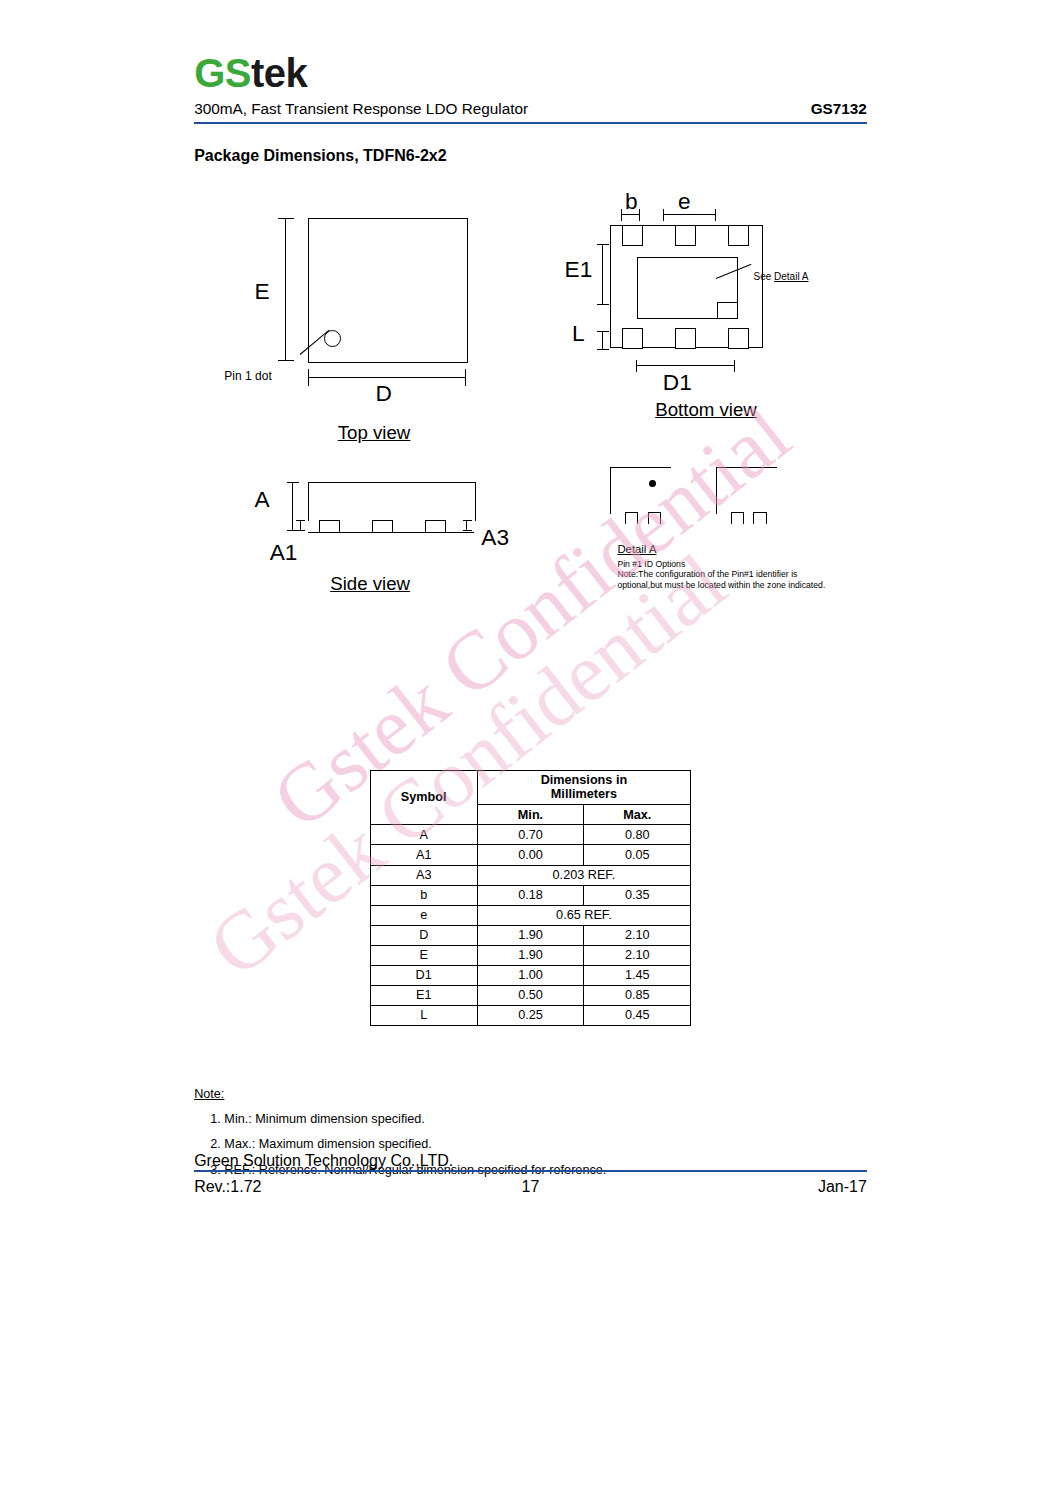GS tek
300mA, Fast Transient Response LDO Regulator
GS7132
Package Dimensions, TDFN6-2x2
E
D
Pin 1 dot
Top view
b
e
E1
L
D1
See Detail A
Bottom view
A
A1
A3
Side view
Detail A
Pin #1 ID Options Note:The configuration of the Pin#1 identifier is
optional,but must be located within the zone indicated.
| Symbol | Dimensions in Millimeters |
| --- | --- |
| Min. | Max. |
| A | 0.70 | 0.80 |
| A1 | 0.00 | 0.05 |
| A3 | 0.203 REF. |
| b | 0.18 | 0.35 |
| e | 0.65 REF. |
| D | 1.90 | 2.10 |
| E | 1.90 | 2.10 |
| D1 | 1.00 | 1.45 |
| E1 | 0.50 | 0.85 |
| L | 0.25 | 0.45 |
Note:
Min.: Minimum dimension specified.
Max.: Maximum dimension specified.
REF.: Reference. Normal/Regular dimension specified for reference.
Gstek Confidential
Gstek Confidential
Green Solution Technology Co.,LTD.
Rev.:1.72 17 Jan-17